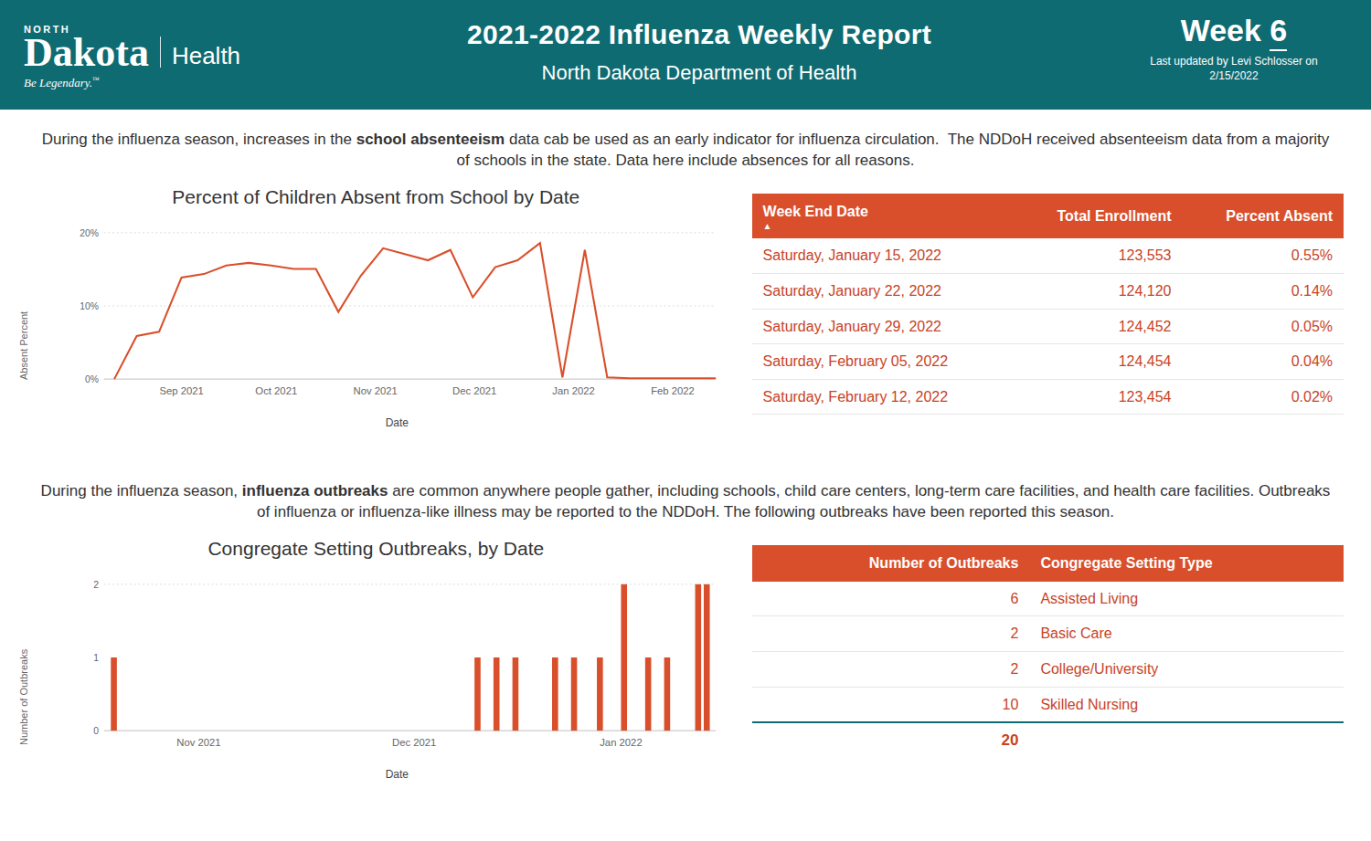NORTH
Dakota Health
Be Legendary.™
2021-2022 Influenza Weekly Report
North Dakota Department of Health
Week 6
Last updated by Levi Schlosser on
2/15/2022
During the influenza season, increases in the school absenteeism data cab be used as an early indicator for influenza circulation. The NDDoH received absenteeism data from a majority of schools in the state. Data here include absences for all reasons.
Percent of Children Absent from School by Date
Absent Percent 20% 10% 0% Sep 2021 Oct 2021 Nov 2021 Dec 2021 Jan 2022 Feb 2022
Date
| Week End Date ▲ | Total Enrollment | Percent Absent |
| --- | --- | --- |
| Saturday, January 15, 2022 | 123,553 | 0.55% |
| Saturday, January 22, 2022 | 124,120 | 0.14% |
| Saturday, January 29, 2022 | 124,452 | 0.05% |
| Saturday, February 05, 2022 | 124,454 | 0.04% |
| Saturday, February 12, 2022 | 123,454 | 0.02% |
During the influenza season, influenza outbreaks are common anywhere people gather, including schools, child care centers, long-term care facilities, and health care facilities. Outbreaks of influenza or influenza-like illness may be reported to the NDDoH. The following outbreaks have been reported this season.
Congregate Setting Outbreaks, by Date
Number of Outbreaks 2 1 0 Nov 2021 Dec 2021 Jan 2022
Date
| Number of Outbreaks | Congregate Setting Type |
| --- | --- |
| 6 | Assisted Living |
| 2 | Basic Care |
| 2 | College/University |
| 10 | Skilled Nursing |
| 20 | |